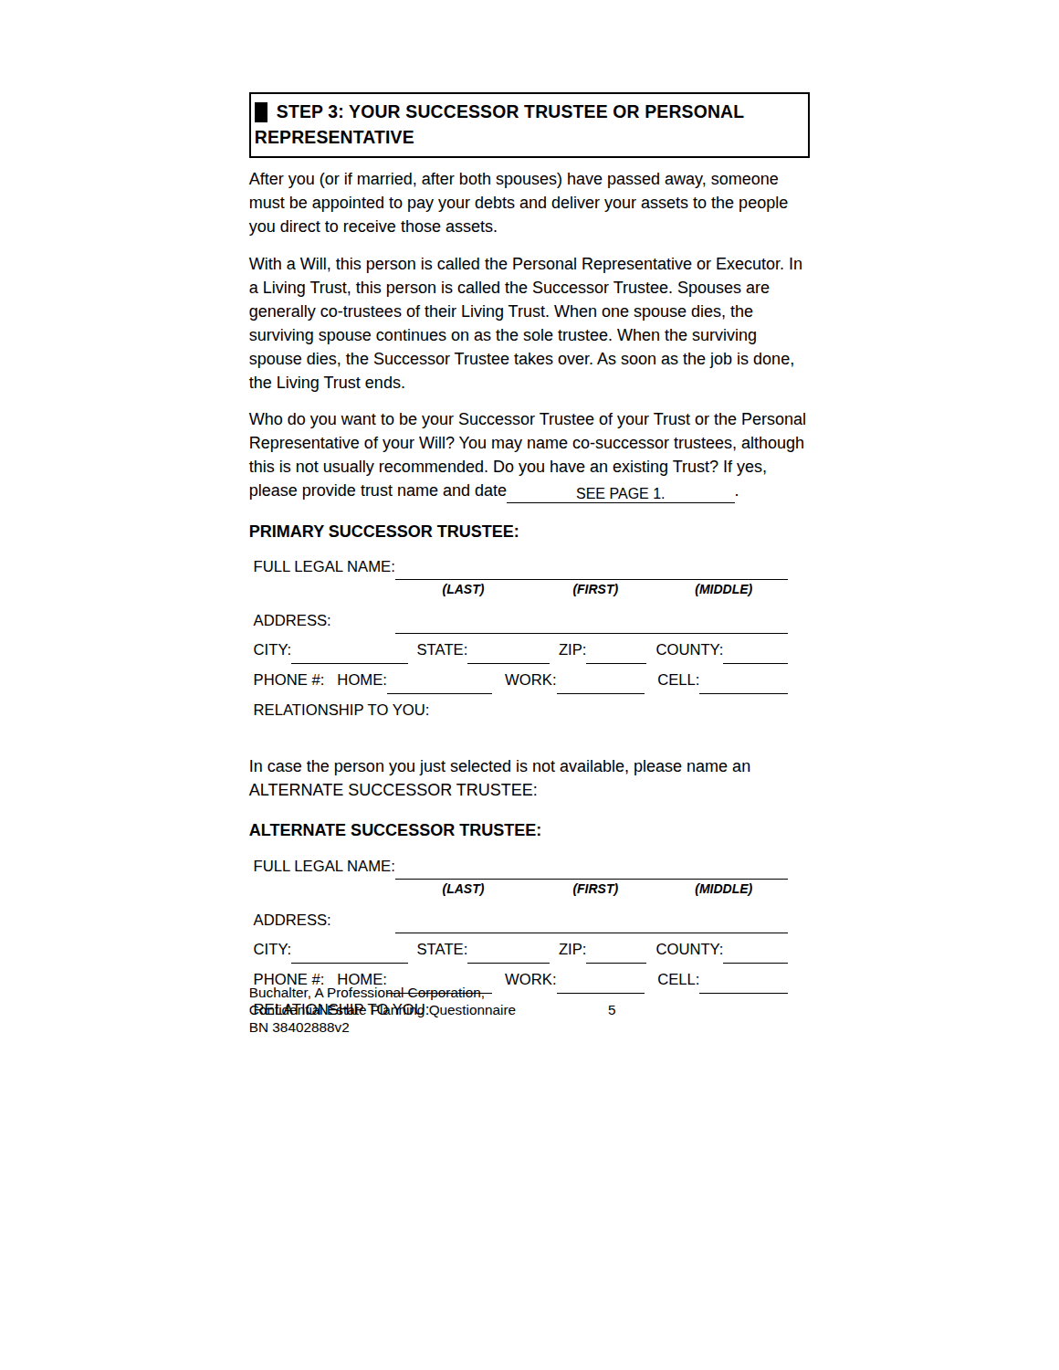STEP 3: YOUR SUCCESSOR TRUSTEE OR PERSONAL REPRESENTATIVE
After you (or if married, after both spouses) have passed away, someone must be appointed to pay your debts and deliver your assets to the people you direct to receive those assets.
With a Will, this person is called the Personal Representative or Executor. In a Living Trust, this person is called the Successor Trustee. Spouses are generally co-trustees of their Living Trust. When one spouse dies, the surviving spouse continues on as the sole trustee. When the surviving spouse dies, the Successor Trustee takes over. As soon as the job is done, the Living Trust ends.
Who do you want to be your Successor Trustee of your Trust or the Personal Representative of your Will? You may name co-successor trustees, although this is not usually recommended. Do you have an existing Trust? If yes, please provide trust name and dateSEE PAGE 1..
PRIMARY SUCCESSOR TRUSTEE:
| FULL LEGAL NAME: | | | |
| | (LAST) | (FIRST) | (MIDDLE) |
| ADDRESS: | |
| CITY: | | STATE: | | ZIP: | | COUNTY: | |
| PHONE #: | HOME: | | WORK: | | CELL: | |
| RELATIONSHIP TO YOU: | |
In case the person you just selected is not available, please name an ALTERNATE SUCCESSOR TRUSTEE:
ALTERNATE SUCCESSOR TRUSTEE:
| FULL LEGAL NAME: | | | |
| | (LAST) | (FIRST) | (MIDDLE) |
| ADDRESS: | |
| CITY: | | STATE: | | ZIP: | | COUNTY: | |
| PHONE #: | HOME: | | WORK: | | CELL: | |
| RELATIONSHIP TO YOU: | |
Buchalter, A Professional Corporation,
Confidential Estate Planning Questionnaire5
BN 38402888v2